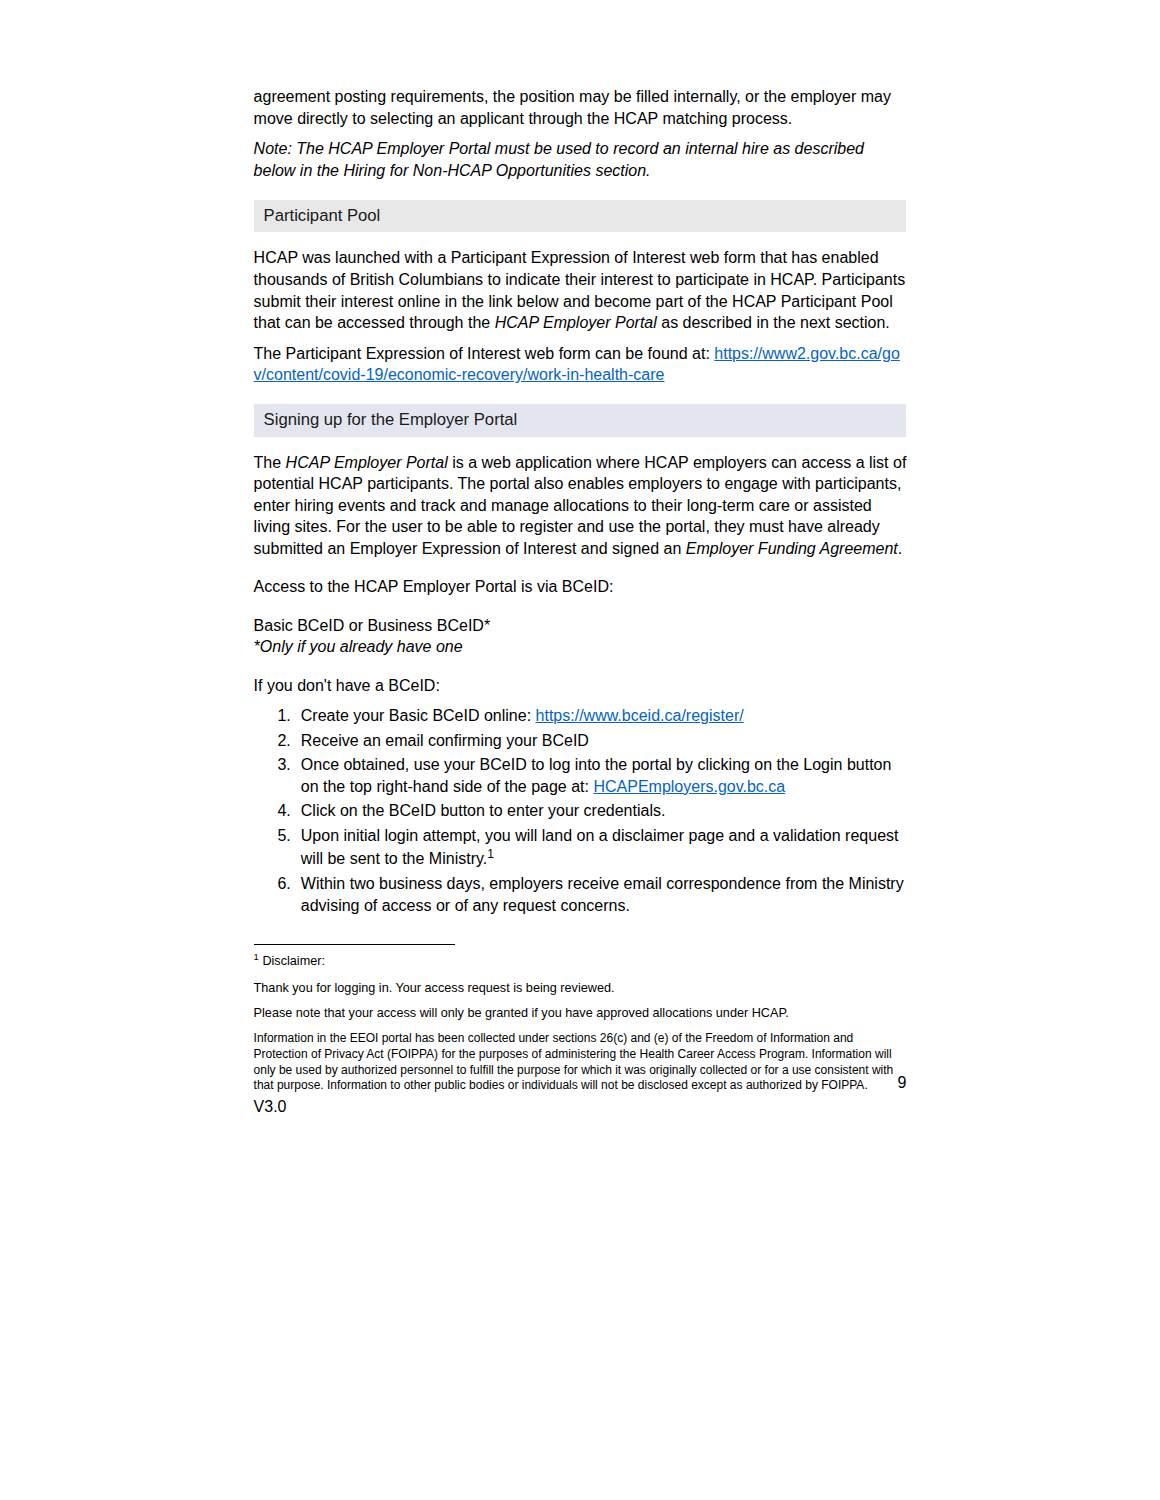agreement posting requirements, the position may be filled internally, or the employer may move directly to selecting an applicant through the HCAP matching process.
Note: The HCAP Employer Portal must be used to record an internal hire as described below in the Hiring for Non-HCAP Opportunities section.
Participant Pool
HCAP was launched with a Participant Expression of Interest web form that has enabled thousands of British Columbians to indicate their interest to participate in HCAP. Participants submit their interest online in the link below and become part of the HCAP Participant Pool that can be accessed through the HCAP Employer Portal as described in the next section.
The Participant Expression of Interest web form can be found at: https://www2.gov.bc.ca/gov/content/covid-19/economic-recovery/work-in-health-care
Signing up for the Employer Portal
The HCAP Employer Portal is a web application where HCAP employers can access a list of potential HCAP participants. The portal also enables employers to engage with participants, enter hiring events and track and manage allocations to their long-term care or assisted living sites. For the user to be able to register and use the portal, they must have already submitted an Employer Expression of Interest and signed an Employer Funding Agreement.
Access to the HCAP Employer Portal is via BCeID:
Basic BCeID or Business BCeID*
*Only if you already have one
If you don't have a BCeID:
Create your Basic BCeID online: https://www.bceid.ca/register/
Receive an email confirming your BCeID
Once obtained, use your BCeID to log into the portal by clicking on the Login button on the top right-hand side of the page at: HCAPEmployers.gov.bc.ca
Click on the BCeID button to enter your credentials.
Upon initial login attempt, you will land on a disclaimer page and a validation request will be sent to the Ministry.1
Within two business days, employers receive email correspondence from the Ministry advising of access or of any request concerns.
1 Disclaimer:
Thank you for logging in. Your access request is being reviewed.
Please note that your access will only be granted if you have approved allocations under HCAP.
Information in the EEOI portal has been collected under sections 26(c) and (e) of the Freedom of Information and Protection of Privacy Act (FOIPPA) for the purposes of administering the Health Career Access Program. Information will only be used by authorized personnel to fulfill the purpose for which it was originally collected or for a use consistent with that purpose. Information to other public bodies or individuals will not be disclosed except as authorized by FOIPPA.
9
V3.0